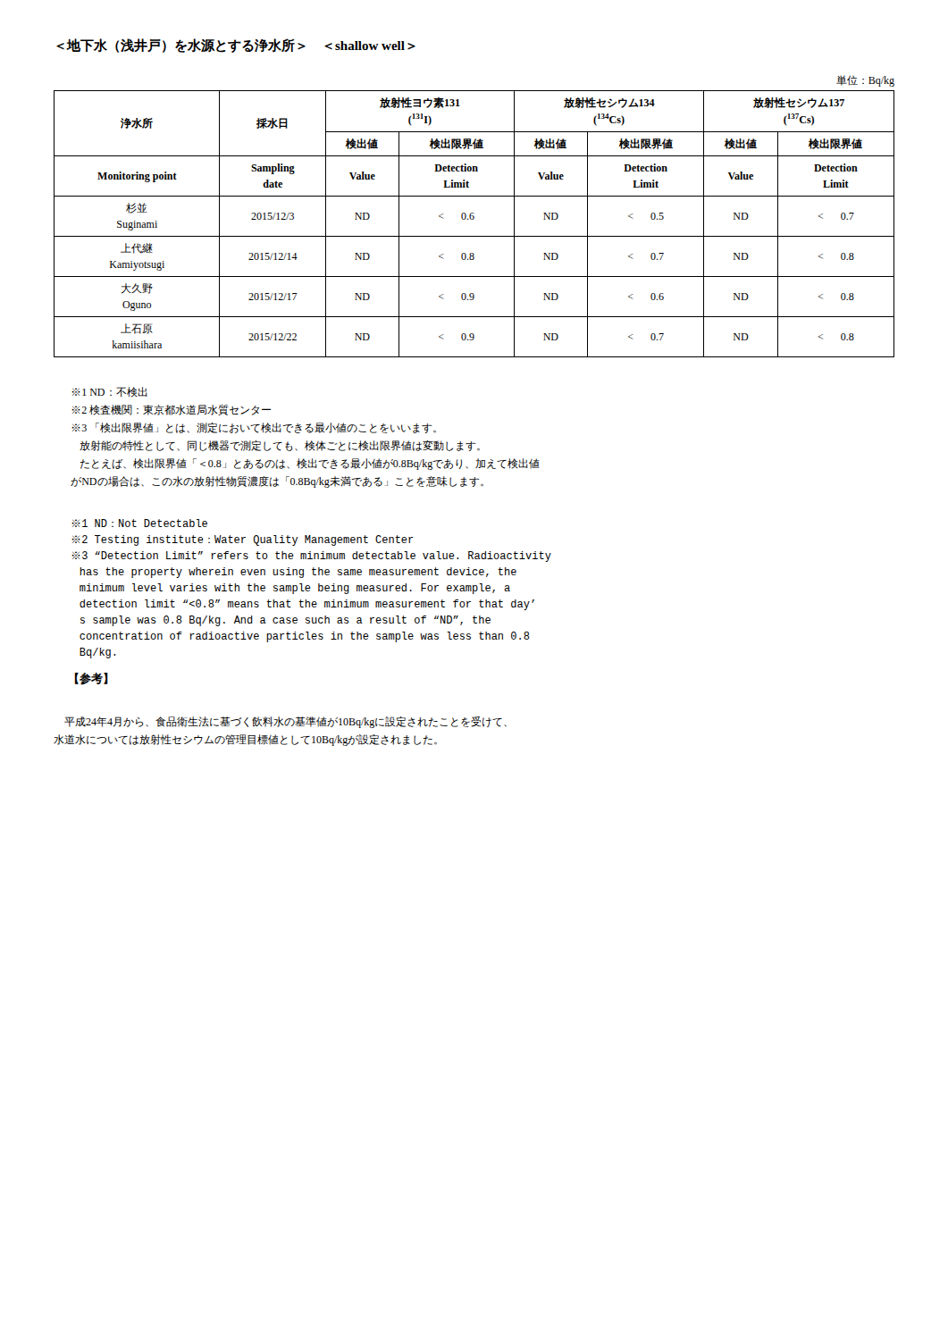＜地下水（浅井戸）を水源とする浄水所＞　＜shallow well＞
単位：Bq/kg
| 浄水所 | 採水日 | 放射性ヨウ素131 ( 131 I) | 放射性セシウム134 ( 134 Cs) | 放射性セシウム137 ( 137 Cs) |
| --- | --- | --- | --- | --- |
| 検出値 | 検出限界値 | 検出値 | 検出限界値 | 検出値 | 検出限界値 |
| Monitoring point | Sampling date | Value | Detection Limit | Value | Detection Limit | Value | Detection Limit |
| 杉並 Suginami | 2015/12/3 | ND | < 0.6 | ND | < 0.5 | ND | < 0.7 |
| 上代継 Kamiyotsugi | 2015/12/14 | ND | < 0.8 | ND | < 0.7 | ND | < 0.8 |
| 大久野 Oguno | 2015/12/17 | ND | < 0.9 | ND | < 0.6 | ND | < 0.8 |
| 上石原 kamiisihara | 2015/12/22 | ND | < 0.9 | ND | < 0.7 | ND | < 0.8 |
※1 ND：不検出
※2 検査機関：東京都水道局水質センター
※3 「検出限界値」とは、測定において検出できる最小値のことをいいます。
放射能の特性として、同じ機器で測定しても、検体ごとに検出限界値は変動します。
たとえば、検出限界値「＜0.8」とあるのは、検出できる最小値が0.8Bq/kgであり、加えて検出値
がNDの場合は、この水の放射性物質濃度は「0.8Bq/kg未満である」ことを意味します。
※1 ND：Not Detectable
※2 Testing institute：Water Quality Management Center
※3 “Detection Limit” refers to the minimum detectable value. Radioactivity
has the property wherein even using the same measurement device, the
minimum level varies with the sample being measured. For example, a
detection limit “<0.8” means that the minimum measurement for that day’
s sample was 0.8 Bq/kg. And a case such as a result of “ND”, the
concentration of radioactive particles in the sample was less than 0.8
Bq/kg.
【参考】
平成24年4月から、食品衛生法に基づく飲料水の基準値が10Bq/kgに設定されたことを受けて、
水道水については放射性セシウムの管理目標値として10Bq/kgが設定されました。